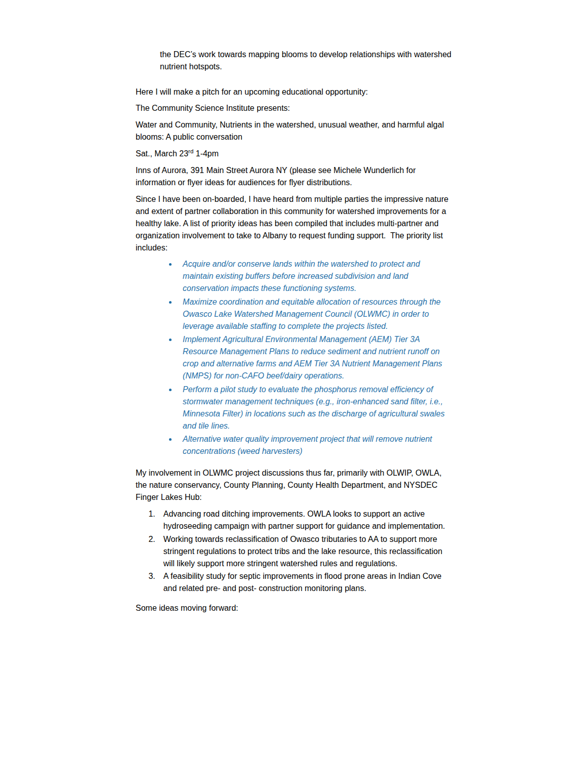the DEC’s work towards mapping blooms to develop relationships with watershed nutrient hotspots.
Here I will make a pitch for an upcoming educational opportunity:
The Community Science Institute presents:
Water and Community, Nutrients in the watershed, unusual weather, and harmful algal blooms: A public conversation
Sat., March 23rd 1-4pm
Inns of Aurora, 391 Main Street Aurora NY (please see Michele Wunderlich for information or flyer ideas for audiences for flyer distributions.
Since I have been on-boarded, I have heard from multiple parties the impressive nature and extent of partner collaboration in this community for watershed improvements for a healthy lake. A list of priority ideas has been compiled that includes multi-partner and organization involvement to take to Albany to request funding support. The priority list includes:
Acquire and/or conserve lands within the watershed to protect and maintain existing buffers before increased subdivision and land conservation impacts these functioning systems.
Maximize coordination and equitable allocation of resources through the Owasco Lake Watershed Management Council (OLWMC) in order to leverage available staffing to complete the projects listed.
Implement Agricultural Environmental Management (AEM) Tier 3A Resource Management Plans to reduce sediment and nutrient runoff on crop and alternative farms and AEM Tier 3A Nutrient Management Plans (NMPS) for non-CAFO beef/dairy operations.
Perform a pilot study to evaluate the phosphorus removal efficiency of stormwater management techniques (e.g., iron-enhanced sand filter, i.e., Minnesota Filter) in locations such as the discharge of agricultural swales and tile lines.
Alternative water quality improvement project that will remove nutrient concentrations (weed harvesters)
My involvement in OLWMC project discussions thus far, primarily with OLWIP, OWLA, the nature conservancy, County Planning, County Health Department, and NYSDEC Finger Lakes Hub:
Advancing road ditching improvements. OWLA looks to support an active hydroseeding campaign with partner support for guidance and implementation.
Working towards reclassification of Owasco tributaries to AA to support more stringent regulations to protect tribs and the lake resource, this reclassification will likely support more stringent watershed rules and regulations.
A feasibility study for septic improvements in flood prone areas in Indian Cove and related pre- and post- construction monitoring plans.
Some ideas moving forward: